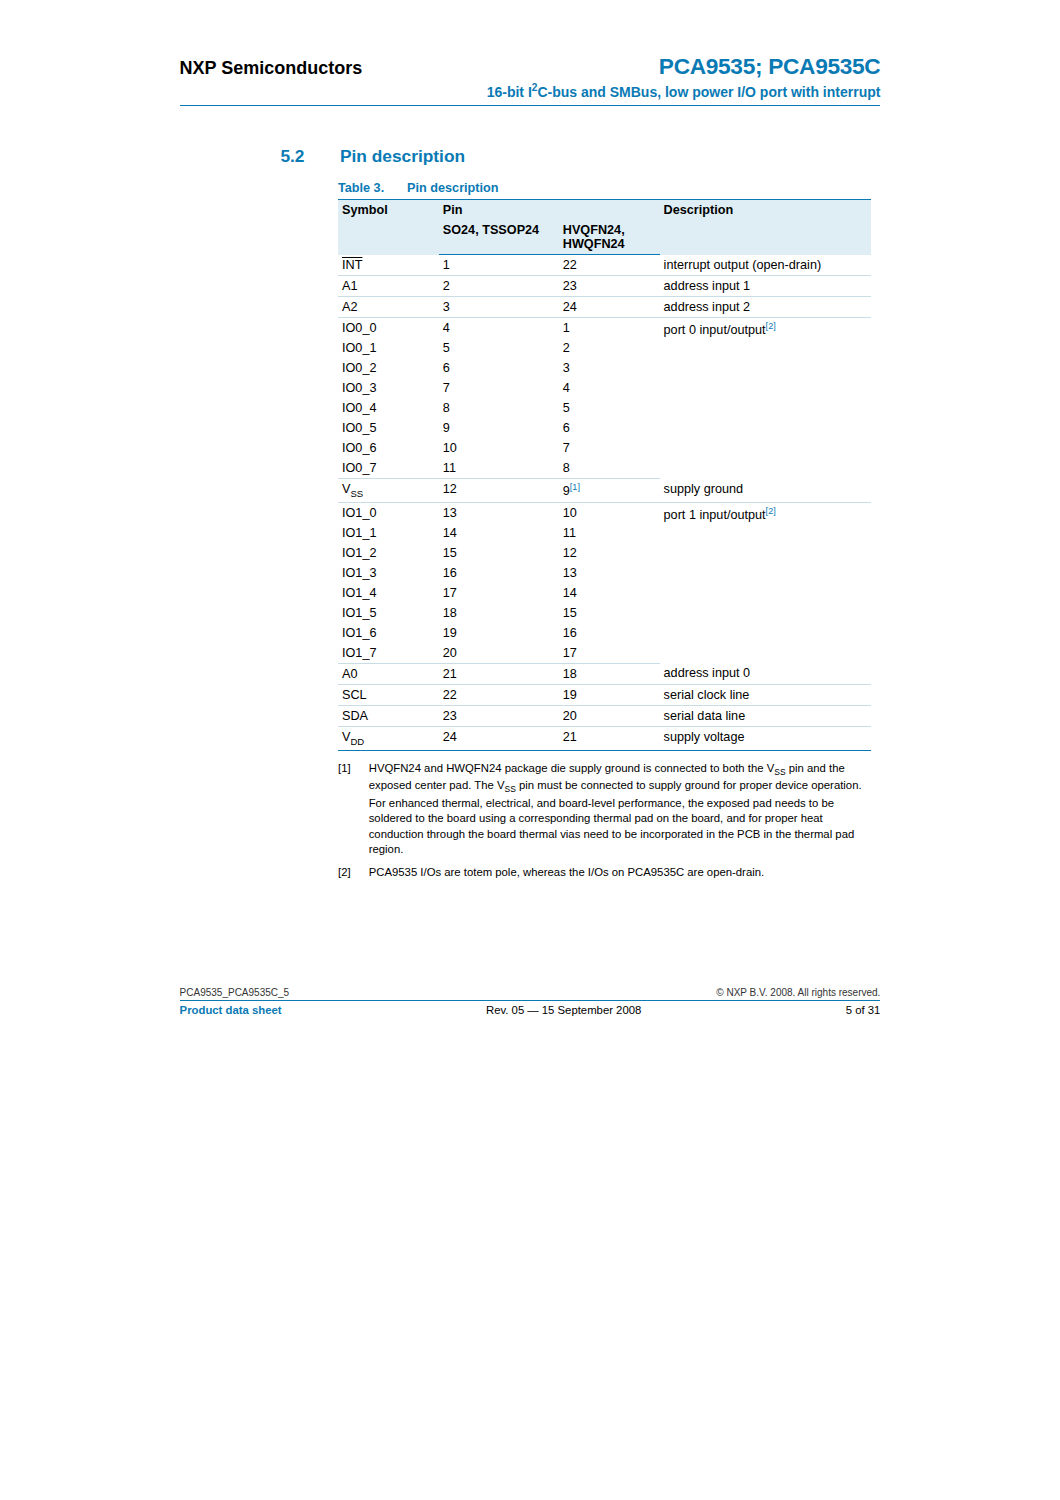NXP Semiconductors
PCA9535; PCA9535C
16-bit I2C-bus and SMBus, low power I/O port with interrupt
5.2
Pin description
Table 3.
Pin description
| Symbol | Pin | Description |
| --- | --- | --- |
| SO24, TSSOP24 | HVQFN24, HWQFN24 |
| INT | 1 | 22 | interrupt output (open-drain) |
| A1 | 2 | 23 | address input 1 |
| A2 | 3 | 24 | address input 2 |
| IO0_0 | 4 | 1 | port 0 input/output [2] |
| IO0_1 | 5 | 2 |
| IO0_2 | 6 | 3 |
| IO0_3 | 7 | 4 |
| IO0_4 | 8 | 5 |
| IO0_5 | 9 | 6 |
| IO0_6 | 10 | 7 |
| IO0_7 | 11 | 8 |
| V SS | 12 | 9 [1] | supply ground |
| IO1_0 | 13 | 10 | port 1 input/output [2] |
| IO1_1 | 14 | 11 |
| IO1_2 | 15 | 12 |
| IO1_3 | 16 | 13 |
| IO1_4 | 17 | 14 |
| IO1_5 | 18 | 15 |
| IO1_6 | 19 | 16 |
| IO1_7 | 20 | 17 |
| A0 | 21 | 18 | address input 0 |
| SCL | 22 | 19 | serial clock line |
| SDA | 23 | 20 | serial data line |
| V DD | 24 | 21 | supply voltage |
[1]
HVQFN24 and HWQFN24 package die supply ground is connected to both the VSS pin and the exposed center pad. The VSS pin must be connected to supply ground for proper device operation. For enhanced thermal, electrical, and board-level performance, the exposed pad needs to be soldered to the board using a corresponding thermal pad on the board, and for proper heat conduction through the board thermal vias need to be incorporated in the PCB in the thermal pad region.
[2]
PCA9535 I/Os are totem pole, whereas the I/Os on PCA9535C are open-drain.
PCA9535_PCA9535C_5
© NXP B.V. 2008. All rights reserved.
Product data sheet
Rev. 05 — 15 September 2008
5 of 31